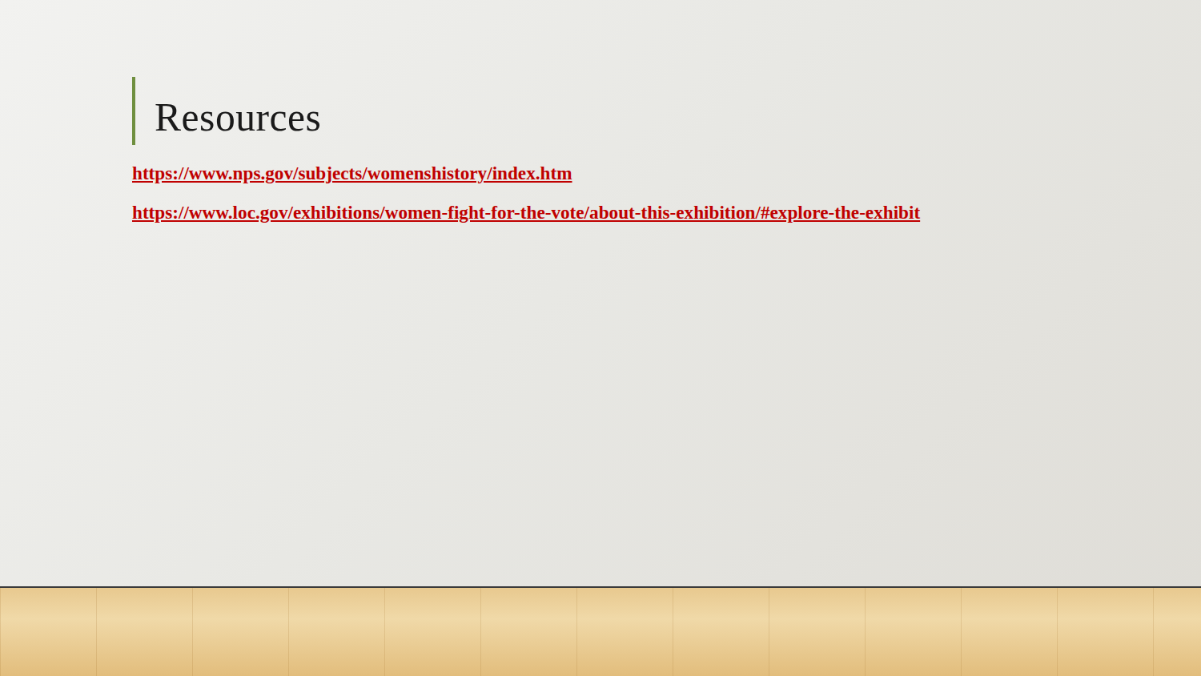Resources
https://www.nps.gov/subjects/womenshistory/index.htm
https://www.loc.gov/exhibitions/women-fight-for-the-vote/about-this-exhibition/#explore-the-exhibit